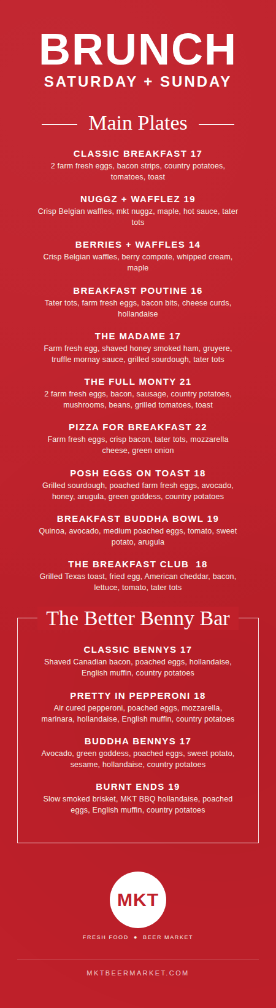Brunch
Saturday + Sunday
Main Plates
Classic Breakfast 17 2 farm fresh eggs, bacon strips, country potatoes, tomatoes, toast
Nuggz + Wafflez 19 Crisp Belgian waffles, mkt nuggz, maple, hot sauce, tater tots
Berries + Waffles 14 Crisp Belgian waffles, berry compote, whipped cream, maple
Breakfast Poutine 16 Tater tots, farm fresh eggs, bacon bits, cheese curds, hollandaise
The Madame 17 Farm fresh egg, shaved honey smoked ham, gruyere, truffle mornay sauce, grilled sourdough, tater tots
The Full Monty 21 2 farm fresh eggs, bacon, sausage, country potatoes, mushrooms, beans, grilled tomatoes, toast
Pizza for Breakfast 22 Farm fresh eggs, crisp bacon, tater tots, mozzarella cheese, green onion
Posh Eggs on Toast 18 Grilled sourdough, poached farm fresh eggs, avocado, honey, arugula, green goddess, country potatoes
Breakfast Buddha Bowl 19 Quinoa, avocado, medium poached eggs, tomato, sweet potato, arugula
The Breakfast Club 18 Grilled Texas toast, fried egg, American cheddar, bacon, lettuce, tomato, tater tots
The Better Benny Bar
Classic Bennys 17 Shaved Canadian bacon, poached eggs, hollandaise, English muffin, country potatoes
Pretty in Pepperoni 18 Air cured pepperoni, poached eggs, mozzarella, marinara, hollandaise, English muffin, country potatoes
Buddha Bennys 17 Avocado, green goddess, poached eggs, sweet potato, sesame, hollandaise, country potatoes
Burnt Ends 19 Slow smoked brisket, MKT BBQ hollandaise, poached eggs, English muffin, country potatoes
MKT
Fresh Food ● Beer Market
mktbeermarket.com